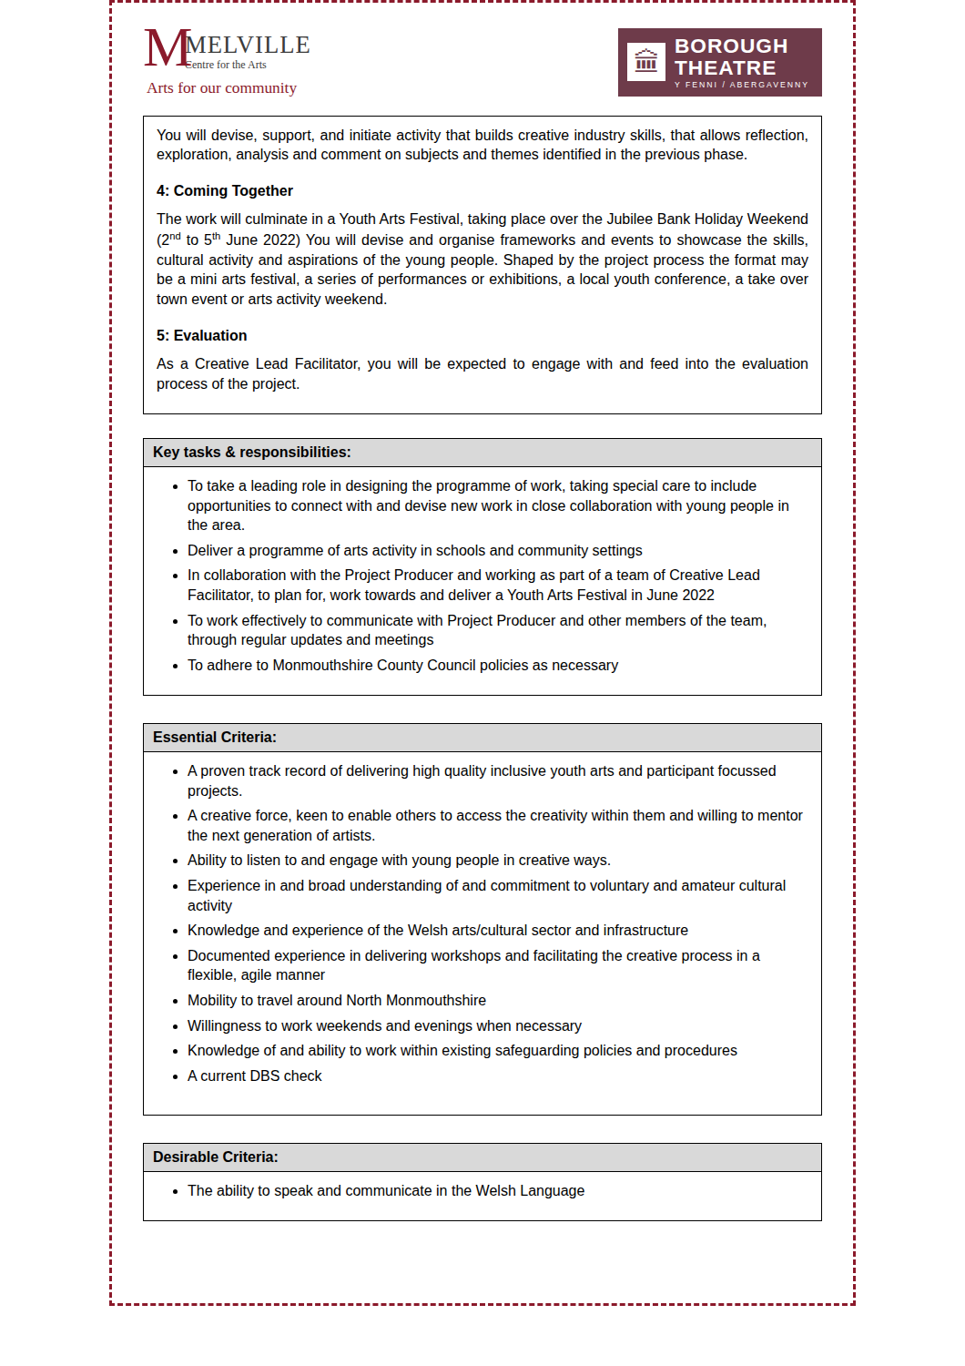MMELVILLE
Centre for the Arts
Arts for our community
🏛
BOROUGH
THEATRE
Y FENNI / ABERGAVENNY
You will devise, support, and initiate activity that builds creative industry skills, that allows reflection, exploration, analysis and comment on subjects and themes identified in the previous phase.
4: Coming Together
The work will culminate in a Youth Arts Festival, taking place over the Jubilee Bank Holiday Weekend (2nd to 5th June 2022) You will devise and organise frameworks and events to showcase the skills, cultural activity and aspirations of the young people. Shaped by the project process the format may be a mini arts festival, a series of performances or exhibitions, a local youth conference, a take over town event or arts activity weekend.
5: Evaluation
As a Creative Lead Facilitator, you will be expected to engage with and feed into the evaluation process of the project.
Key tasks & responsibilities:
To take a leading role in designing the programme of work, taking special care to include opportunities to connect with and devise new work in close collaboration with young people in the area.
Deliver a programme of arts activity in schools and community settings
In collaboration with the Project Producer and working as part of a team of Creative Lead Facilitator, to plan for, work towards and deliver a Youth Arts Festival in June 2022
To work effectively to communicate with Project Producer and other members of the team, through regular updates and meetings
To adhere to Monmouthshire County Council policies as necessary
Essential Criteria:
A proven track record of delivering high quality inclusive youth arts and participant focussed projects.
A creative force, keen to enable others to access the creativity within them and willing to mentor the next generation of artists.
Ability to listen to and engage with young people in creative ways.
Experience in and broad understanding of and commitment to voluntary and amateur cultural activity
Knowledge and experience of the Welsh arts/cultural sector and infrastructure
Documented experience in delivering workshops and facilitating the creative process in a flexible, agile manner
Mobility to travel around North Monmouthshire
Willingness to work weekends and evenings when necessary
Knowledge of and ability to work within existing safeguarding policies and procedures
A current DBS check
Desirable Criteria:
The ability to speak and communicate in the Welsh Language